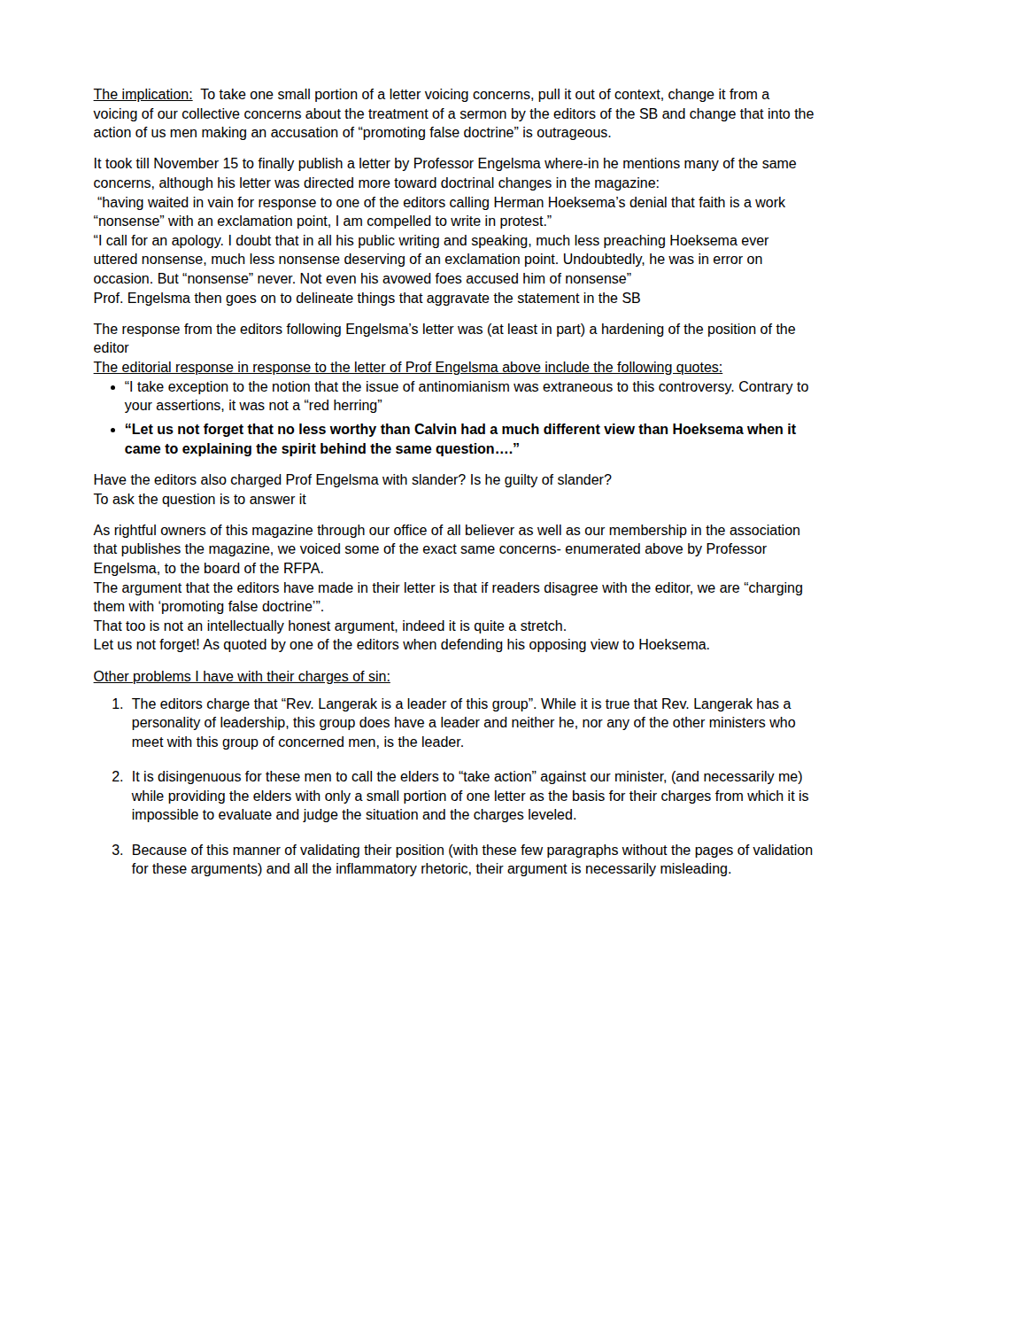The implication: To take one small portion of a letter voicing concerns, pull it out of context, change it from a voicing of our collective concerns about the treatment of a sermon by the editors of the SB and change that into the action of us men making an accusation of “promoting false doctrine” is outrageous.
It took till November 15 to finally publish a letter by Professor Engelsma where-in he mentions many of the same concerns, although his letter was directed more toward doctrinal changes in the magazine:
“having waited in vain for response to one of the editors calling Herman Hoeksema’s denial that faith is a work “nonsense” with an exclamation point, I am compelled to write in protest.”
“I call for an apology. I doubt that in all his public writing and speaking, much less preaching Hoeksema ever uttered nonsense, much less nonsense deserving of an exclamation point. Undoubtedly, he was in error on occasion. But “nonsense” never. Not even his avowed foes accused him of nonsense”
Prof. Engelsma then goes on to delineate things that aggravate the statement in the SB
The response from the editors following Engelsma’s letter was (at least in part) a hardening of the position of the editor
The editorial response in response to the letter of Prof Engelsma above include the following quotes:
“I take exception to the notion that the issue of antinomianism was extraneous to this controversy. Contrary to your assertions, it was not a “red herring”
“Let us not forget that no less worthy than Calvin had a much different view than Hoeksema when it came to explaining the spirit behind the same question….”
Have the editors also charged Prof Engelsma with slander? Is he guilty of slander?
To ask the question is to answer it
As rightful owners of this magazine through our office of all believer as well as our membership in the association that publishes the magazine, we voiced some of the exact same concerns- enumerated above by Professor Engelsma, to the board of the RFPA.
The argument that the editors have made in their letter is that if readers disagree with the editor, we are “charging them with ‘promoting false doctrine’”.
That too is not an intellectually honest argument, indeed it is quite a stretch.
Let us not forget! As quoted by one of the editors when defending his opposing view to Hoeksema.
Other problems I have with their charges of sin:
The editors charge that “Rev. Langerak is a leader of this group”. While it is true that Rev. Langerak has a personality of leadership, this group does have a leader and neither he, nor any of the other ministers who meet with this group of concerned men, is the leader.
It is disingenuous for these men to call the elders to “take action” against our minister, (and necessarily me) while providing the elders with only a small portion of one letter as the basis for their charges from which it is impossible to evaluate and judge the situation and the charges leveled.
Because of this manner of validating their position (with these few paragraphs without the pages of validation for these arguments) and all the inflammatory rhetoric, their argument is necessarily misleading.